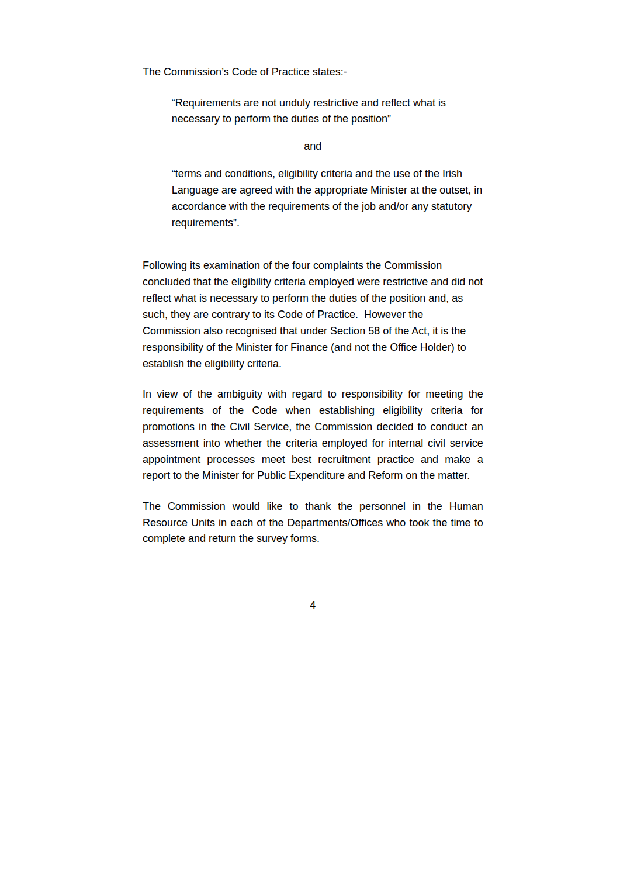The Commission’s Code of Practice states:-
“Requirements are not unduly restrictive and reflect what is necessary to perform the duties of the position”
and
“terms and conditions, eligibility criteria and the use of the Irish Language are agreed with the appropriate Minister at the outset, in accordance with the requirements of the job and/or any statutory requirements”.
Following its examination of the four complaints the Commission concluded that the eligibility criteria employed were restrictive and did not reflect what is necessary to perform the duties of the position and, as such, they are contrary to its Code of Practice. However the Commission also recognised that under Section 58 of the Act, it is the responsibility of the Minister for Finance (and not the Office Holder) to establish the eligibility criteria.
In view of the ambiguity with regard to responsibility for meeting the requirements of the Code when establishing eligibility criteria for promotions in the Civil Service, the Commission decided to conduct an assessment into whether the criteria employed for internal civil service appointment processes meet best recruitment practice and make a report to the Minister for Public Expenditure and Reform on the matter.
The Commission would like to thank the personnel in the Human Resource Units in each of the Departments/Offices who took the time to complete and return the survey forms.
4